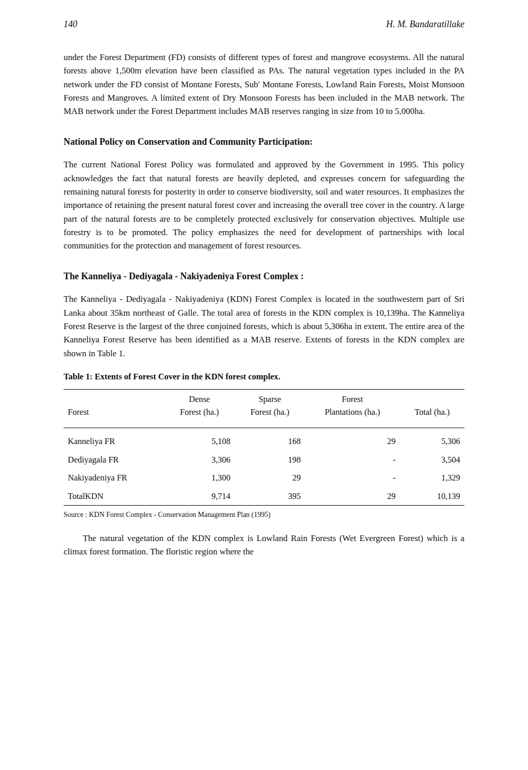140 H. M. Bandaratillake
under the Forest Department (FD) consists of different types of forest and mangrove ecosystems. All the natural forests above 1,500m elevation have been classified as PAs. The natural vegetation types included in the PA network under the FD consist of Montane Forests, Sub' Montane Forests, Lowland Rain Forests, Moist Monsoon Forests and Mangroves. A limited extent of Dry Monsoon Forests has been included in the MAB network. The MAB network under the Forest Department includes MAB reserves ranging in size from 10 to 5,000ha.
National Policy on Conservation and Community Participation:
The current National Forest Policy was formulated and approved by the Government in 1995. This policy acknowledges the fact that natural forests are heavily depleted, and expresses concern for safeguarding the remaining natural forests for posterity in order to conserve biodiversity, soil and water resources. It emphasizes the importance of retaining the present natural forest cover and increasing the overall tree cover in the country. A large part of the natural forests are to be completely protected exclusively for conservation objectives. Multiple use forestry is to be promoted. The policy emphasizes the need for development of partnerships with local communities for the protection and management of forest resources.
The Kanneliya - Dediyagala - Nakiyadeniya Forest Complex :
The Kanneliya - Dediyagala - Nakiyadeniya (KDN) Forest Complex is located in the southwestern part of Sri Lanka about 35km northeast of Galle. The total area of forests in the KDN complex is 10,139ha. The Kanneliya Forest Reserve is the largest of the three conjoined forests, which is about 5,306ha in extent. The entire area of the Kanneliya Forest Reserve has been identified as a MAB reserve. Extents of forests in the KDN complex are shown in Table 1.
Table 1: Extents of Forest Cover in the KDN forest complex.
| Forest | Dense Forest (ha.) | Sparse Forest (ha.) | Forest Plantations (ha.) | Total (ha.) |
| --- | --- | --- | --- | --- |
| Kanneliya FR | 5,108 | 168 | 29 | 5,306 |
| Dediyagala FR | 3,306 | 198 | - | 3,504 |
| Nakiyadeniya FR | 1,300 | 29 | - | 1,329 |
| TotalKDN | 9,714 | 395 | 29 | 10,139 |
Source : KDN Forest Complex - Conservation Management Plan (1995)
The natural vegetation of the KDN complex is Lowland Rain Forests (Wet Evergreen Forest) which is a climax forest formation. The floristic region where the